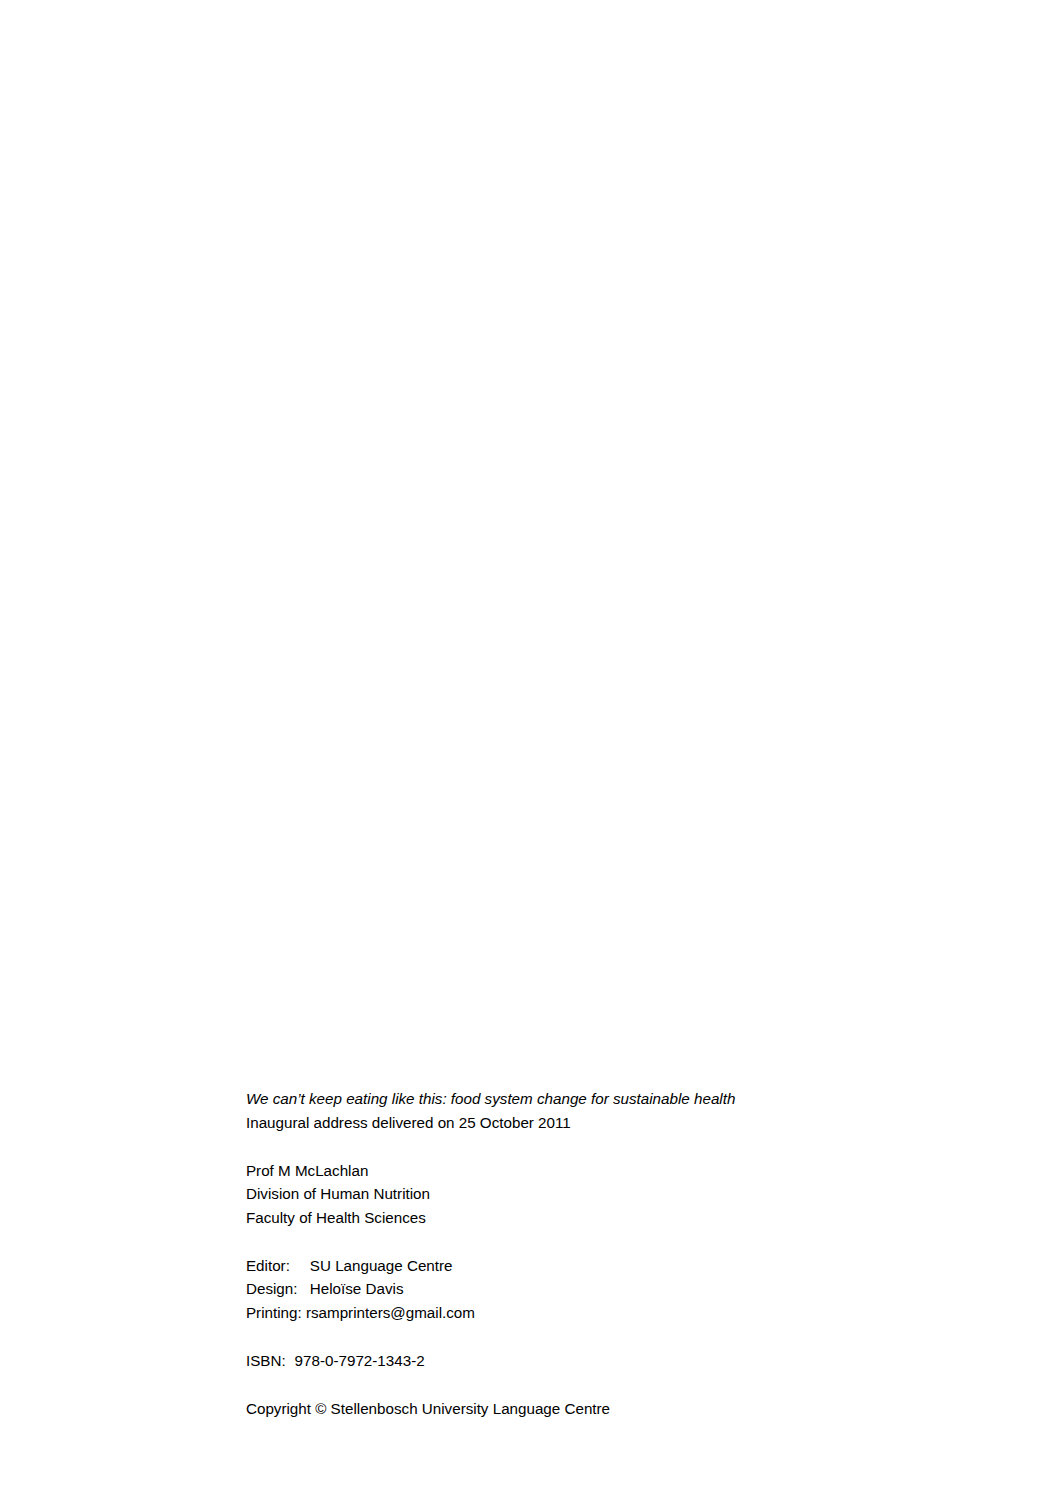We can’t keep eating like this: food system change for sustainable health
Inaugural address delivered on 25 October 2011
Prof M McLachlan
Division of Human Nutrition
Faculty of Health Sciences
Editor: SU Language Centre
Design: Heloïse Davis
Printing: rsamprinters@gmail.com
ISBN: 978-0-7972-1343-2
Copyright © Stellenbosch University Language Centre